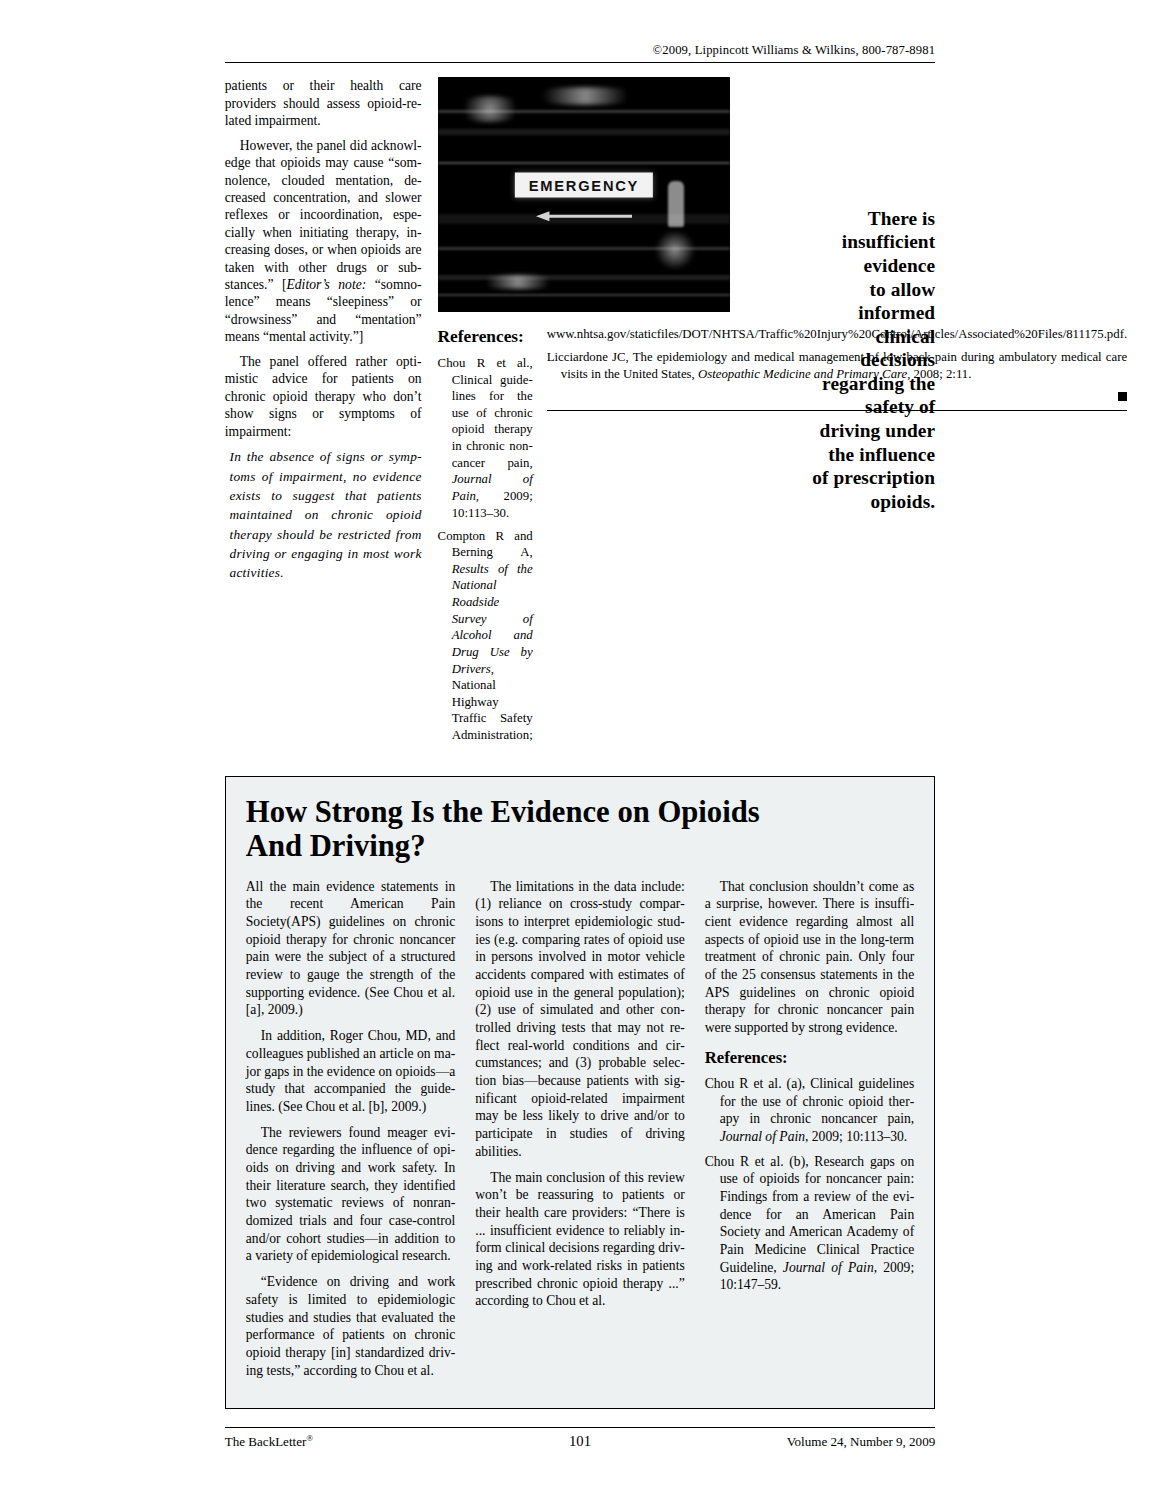©2009, Lippincott Williams & Wilkins, 800-787-8981
patients or their health care providers should assess opioid-related impairment.
However, the panel did acknowledge that opioids may cause “somnolence, clouded mentation, decreased concentration, and slower reflexes or incoordination, especially when initiating therapy, increasing doses, or when opioids are taken with other drugs or substances.” [Editor’s note: “somnolence” means “sleepiness” or “drowsiness” and “mentation” means “mental activity.”]
The panel offered rather optimistic advice for patients on chronic opioid therapy who don’t show signs or symptoms of impairment:
In the absence of signs or symptoms of impairment, no evidence exists to suggest that patients maintained on chronic opioid therapy should be restricted from driving or engaging in most work activities.
EMERGENCY
References:
Chou R et al., Clinical guidelines for the use of chronic opioid therapy in chronic noncancer pain, Journal of Pain, 2009; 10:113–30.
Compton R and Berning A, Results of the National Roadside Survey of Alcohol and Drug Use by Drivers, National Highway Traffic Safety Administration;
www.nhtsa.gov/staticfiles/DOT/NHTSA/Traffic%20Injury%20Control/Articles/Associated%20Files/811175.pdf.
Licciardone JC, The epidemiology and medical management of low back pain during ambulatory medical care visits in the United States, Osteopathic Medicine and Primary Care, 2008; 2:11.
There is
insufficient
evidence
to allow
informed
clinical
decisions
regarding the
safety of
driving under
the influence
of prescription
opioids.
How Strong Is the Evidence on Opioids
And Driving?
All the main evidence statements in the recent American Pain Society(APS) guidelines on chronic opioid therapy for chronic noncancer pain were the subject of a structured review to gauge the strength of the supporting evidence. (See Chou et al. [a], 2009.)
In addition, Roger Chou, MD, and colleagues published an article on major gaps in the evidence on opioids—a study that accompanied the guidelines. (See Chou et al. [b], 2009.)
The reviewers found meager evidence regarding the influence of opioids on driving and work safety. In their literature search, they identified two systematic reviews of nonrandomized trials and four case-control and/or cohort studies—in addition to a variety of epidemiological research.
“Evidence on driving and work safety is limited to epidemiologic studies and studies that evaluated the performance of patients on chronic opioid therapy [in] standardized driving tests,” according to Chou et al.
The limitations in the data include: (1) reliance on cross-study comparisons to interpret epidemiologic studies (e.g. comparing rates of opioid use in persons involved in motor vehicle accidents compared with estimates of opioid use in the general population); (2) use of simulated and other controlled driving tests that may not reflect real-world conditions and circumstances; and (3) probable selection bias—because patients with significant opioid-related impairment may be less likely to drive and/or to participate in studies of driving abilities.
The main conclusion of this review won’t be reassuring to patients or their health care providers: “There is ... insufficient evidence to reliably inform clinical decisions regarding driving and work-related risks in patients prescribed chronic opioid therapy ...” according to Chou et al.
That conclusion shouldn’t come as a surprise, however. There is insufficient evidence regarding almost all aspects of opioid use in the long-term treatment of chronic pain. Only four of the 25 consensus statements in the APS guidelines on chronic opioid therapy for chronic noncancer pain were supported by strong evidence.
References:
Chou R et al. (a), Clinical guidelines for the use of chronic opioid therapy in chronic noncancer pain, Journal of Pain, 2009; 10:113–30.
Chou R et al. (b), Research gaps on use of opioids for noncancer pain: Findings from a review of the evidence for an American Pain Society and American Academy of Pain Medicine Clinical Practice Guideline, Journal of Pain, 2009; 10:147–59.
The BackLetter®
101
Volume 24, Number 9, 2009